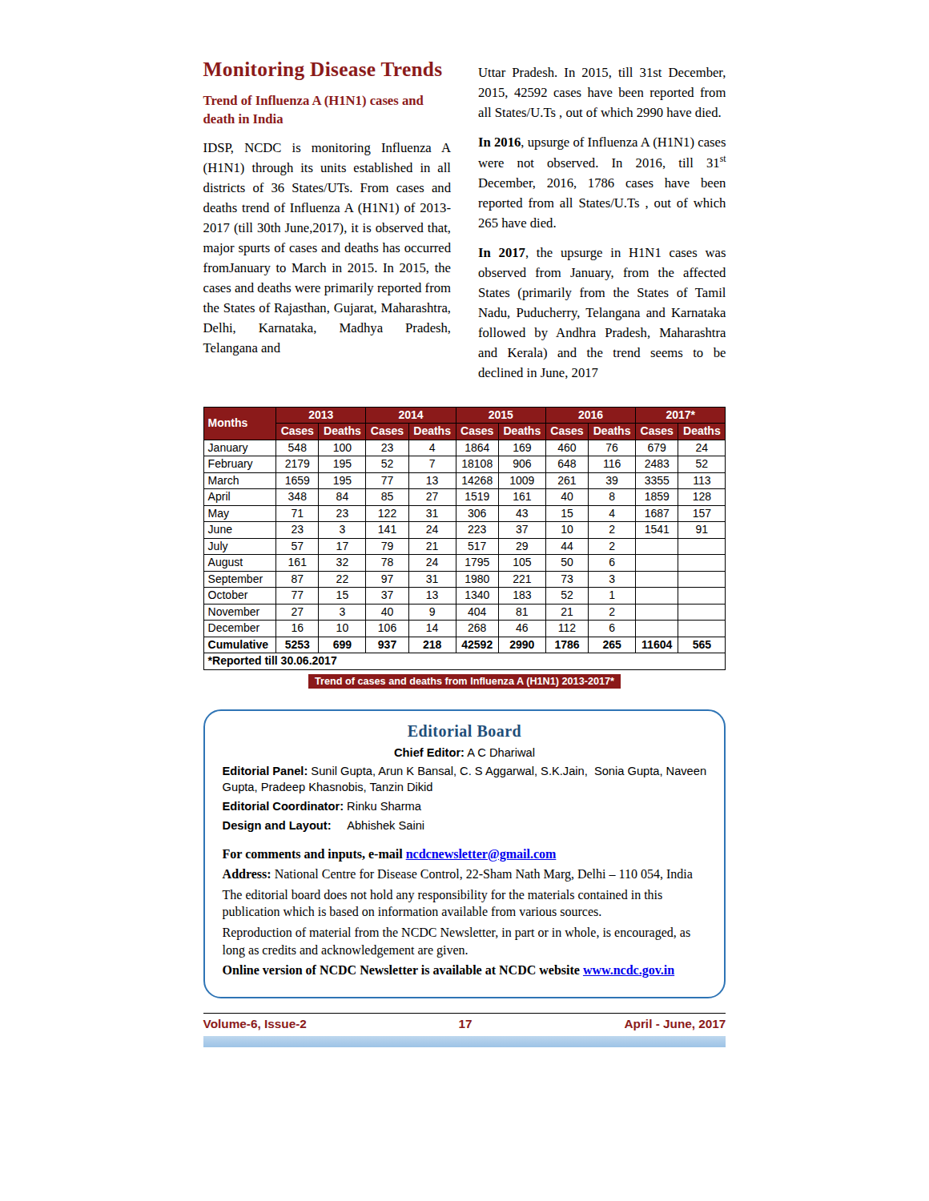Monitoring Disease Trends
Trend of Influenza A (H1N1) cases and death in India
IDSP, NCDC is monitoring Influenza A (H1N1) through its units established in all districts of 36 States/UTs. From cases and deaths trend of Influenza A (H1N1) of 2013-2017 (till 30th June,2017), it is observed that, major spurts of cases and deaths has occurred fromJanuary to March in 2015. In 2015, the cases and deaths were primarily reported from the States of Rajasthan, Gujarat, Maharashtra, Delhi, Karnataka, Madhya Pradesh, Telangana and
Uttar Pradesh. In 2015, till 31st December, 2015, 42592 cases have been reported from all States/U.Ts , out of which 2990 have died.
In 2016, upsurge of Influenza A (H1N1) cases were not observed. In 2016, till 31st December, 2016, 1786 cases have been reported from all States/U.Ts , out of which 265 have died.
In 2017, the upsurge in H1N1 cases was observed from January, from the affected States (primarily from the States of Tamil Nadu, Puducherry, Telangana and Karnataka followed by Andhra Pradesh, Maharashtra and Kerala) and the trend seems to be declined in June, 2017
| Months | 2013 | 2014 | 2015 | 2016 | 2017* |
| --- | --- | --- | --- | --- | --- |
| Cases | Deaths | Cases | Deaths | Cases | Deaths | Cases | Deaths | Cases | Deaths |
| January | 548 | 100 | 23 | 4 | 1864 | 169 | 460 | 76 | 679 | 24 |
| February | 2179 | 195 | 52 | 7 | 18108 | 906 | 648 | 116 | 2483 | 52 |
| March | 1659 | 195 | 77 | 13 | 14268 | 1009 | 261 | 39 | 3355 | 113 |
| April | 348 | 84 | 85 | 27 | 1519 | 161 | 40 | 8 | 1859 | 128 |
| May | 71 | 23 | 122 | 31 | 306 | 43 | 15 | 4 | 1687 | 157 |
| June | 23 | 3 | 141 | 24 | 223 | 37 | 10 | 2 | 1541 | 91 |
| July | 57 | 17 | 79 | 21 | 517 | 29 | 44 | 2 | | |
| August | 161 | 32 | 78 | 24 | 1795 | 105 | 50 | 6 | | |
| September | 87 | 22 | 97 | 31 | 1980 | 221 | 73 | 3 | | |
| October | 77 | 15 | 37 | 13 | 1340 | 183 | 52 | 1 | | |
| November | 27 | 3 | 40 | 9 | 404 | 81 | 21 | 2 | | |
| December | 16 | 10 | 106 | 14 | 268 | 46 | 112 | 6 | | |
| Cumulative | 5253 | 699 | 937 | 218 | 42592 | 2990 | 1786 | 265 | 11604 | 565 |
| *Reported till 30.06.2017 |
Trend of cases and deaths from Influenza A (H1N1) 2013-2017*
Editorial Board
Chief Editor: A C Dhariwal
Editorial Panel: Sunil Gupta, Arun K Bansal, C. S Aggarwal, S.K.Jain, Sonia Gupta, Naveen Gupta, Pradeep Khasnobis, Tanzin Dikid
Editorial Coordinator: Rinku Sharma
Design and Layout: Abhishek Saini
For comments and inputs, e-mail ncdcnewsletter@gmail.com
Address: National Centre for Disease Control, 22-Sham Nath Marg, Delhi – 110 054, India
The editorial board does not hold any responsibility for the materials contained in this publication which is based on information available from various sources.
Reproduction of material from the NCDC Newsletter, in part or in whole, is encouraged, as long as credits and acknowledgement are given.
Online version of NCDC Newsletter is available at NCDC website www.ncdc.gov.in
Volume-6, Issue-2
17
April - June, 2017